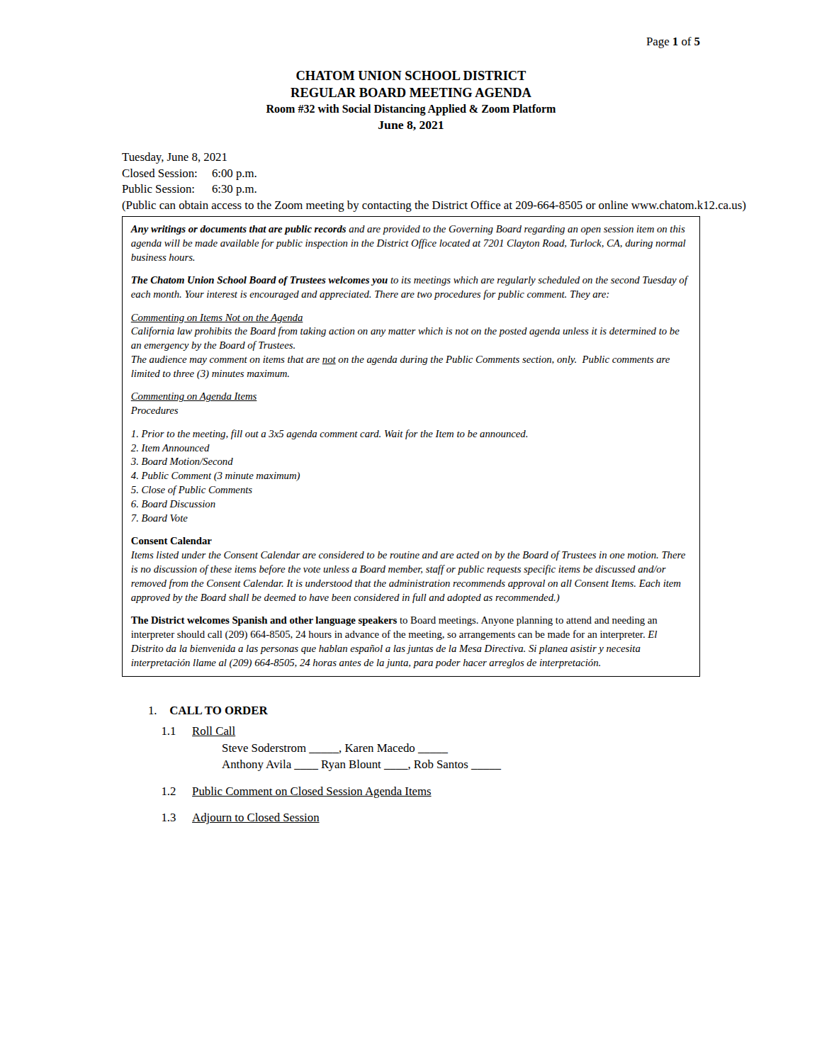Page 1 of 5
CHATOM UNION SCHOOL DISTRICT
REGULAR BOARD MEETING AGENDA
Room #32 with Social Distancing Applied & Zoom Platform
June 8, 2021
Tuesday, June 8, 2021
| Closed Session: | 6:00 p.m. |
| Public Session: | 6:30 p.m. |
(Public can obtain access to the Zoom meeting by contacting the District Office at 209-664-8505 or online www.chatom.k12.ca.us)
Any writings or documents that are public records and are provided to the Governing Board regarding an open session item on this agenda will be made available for public inspection in the District Office located at 7201 Clayton Road, Turlock, CA, during normal business hours.
The Chatom Union School Board of Trustees welcomes you to its meetings which are regularly scheduled on the second Tuesday of each month. Your interest is encouraged and appreciated. There are two procedures for public comment. They are:
Commenting on Items Not on the Agenda
California law prohibits the Board from taking action on any matter which is not on the posted agenda unless it is determined to be an emergency by the Board of Trustees.
The audience may comment on items that are not on the agenda during the Public Comments section, only. Public comments are limited to three (3) minutes maximum.
Commenting on Agenda Items
Procedures
1. Prior to the meeting, fill out a 3x5 agenda comment card. Wait for the Item to be announced.
2. Item Announced
3. Board Motion/Second
4. Public Comment (3 minute maximum)
5. Close of Public Comments
6. Board Discussion
7. Board Vote
Consent Calendar
Items listed under the Consent Calendar are considered to be routine and are acted on by the Board of Trustees in one motion. There is no discussion of these items before the vote unless a Board member, staff or public requests specific items be discussed and/or removed from the Consent Calendar. It is understood that the administration recommends approval on all Consent Items. Each item approved by the Board shall be deemed to have been considered in full and adopted as recommended.)
The District welcomes Spanish and other language speakers to Board meetings. Anyone planning to attend and needing an interpreter should call (209) 664-8505, 24 hours in advance of the meeting, so arrangements can be made for an interpreter. El Distrito da la bienvenida a las personas que hablan español a las juntas de la Mesa Directiva. Si planea asistir y necesita interpretación llame al (209) 664-8505, 24 horas antes de la junta, para poder hacer arreglos de interpretación.
1. Call to Order
1.1 Roll Call
Steve Soderstrom _____, Karen Macedo _____
Anthony Avila ____ Ryan Blount ____, Rob Santos _____
1.2 Public Comment on Closed Session Agenda Items
1.3 Adjourn to Closed Session